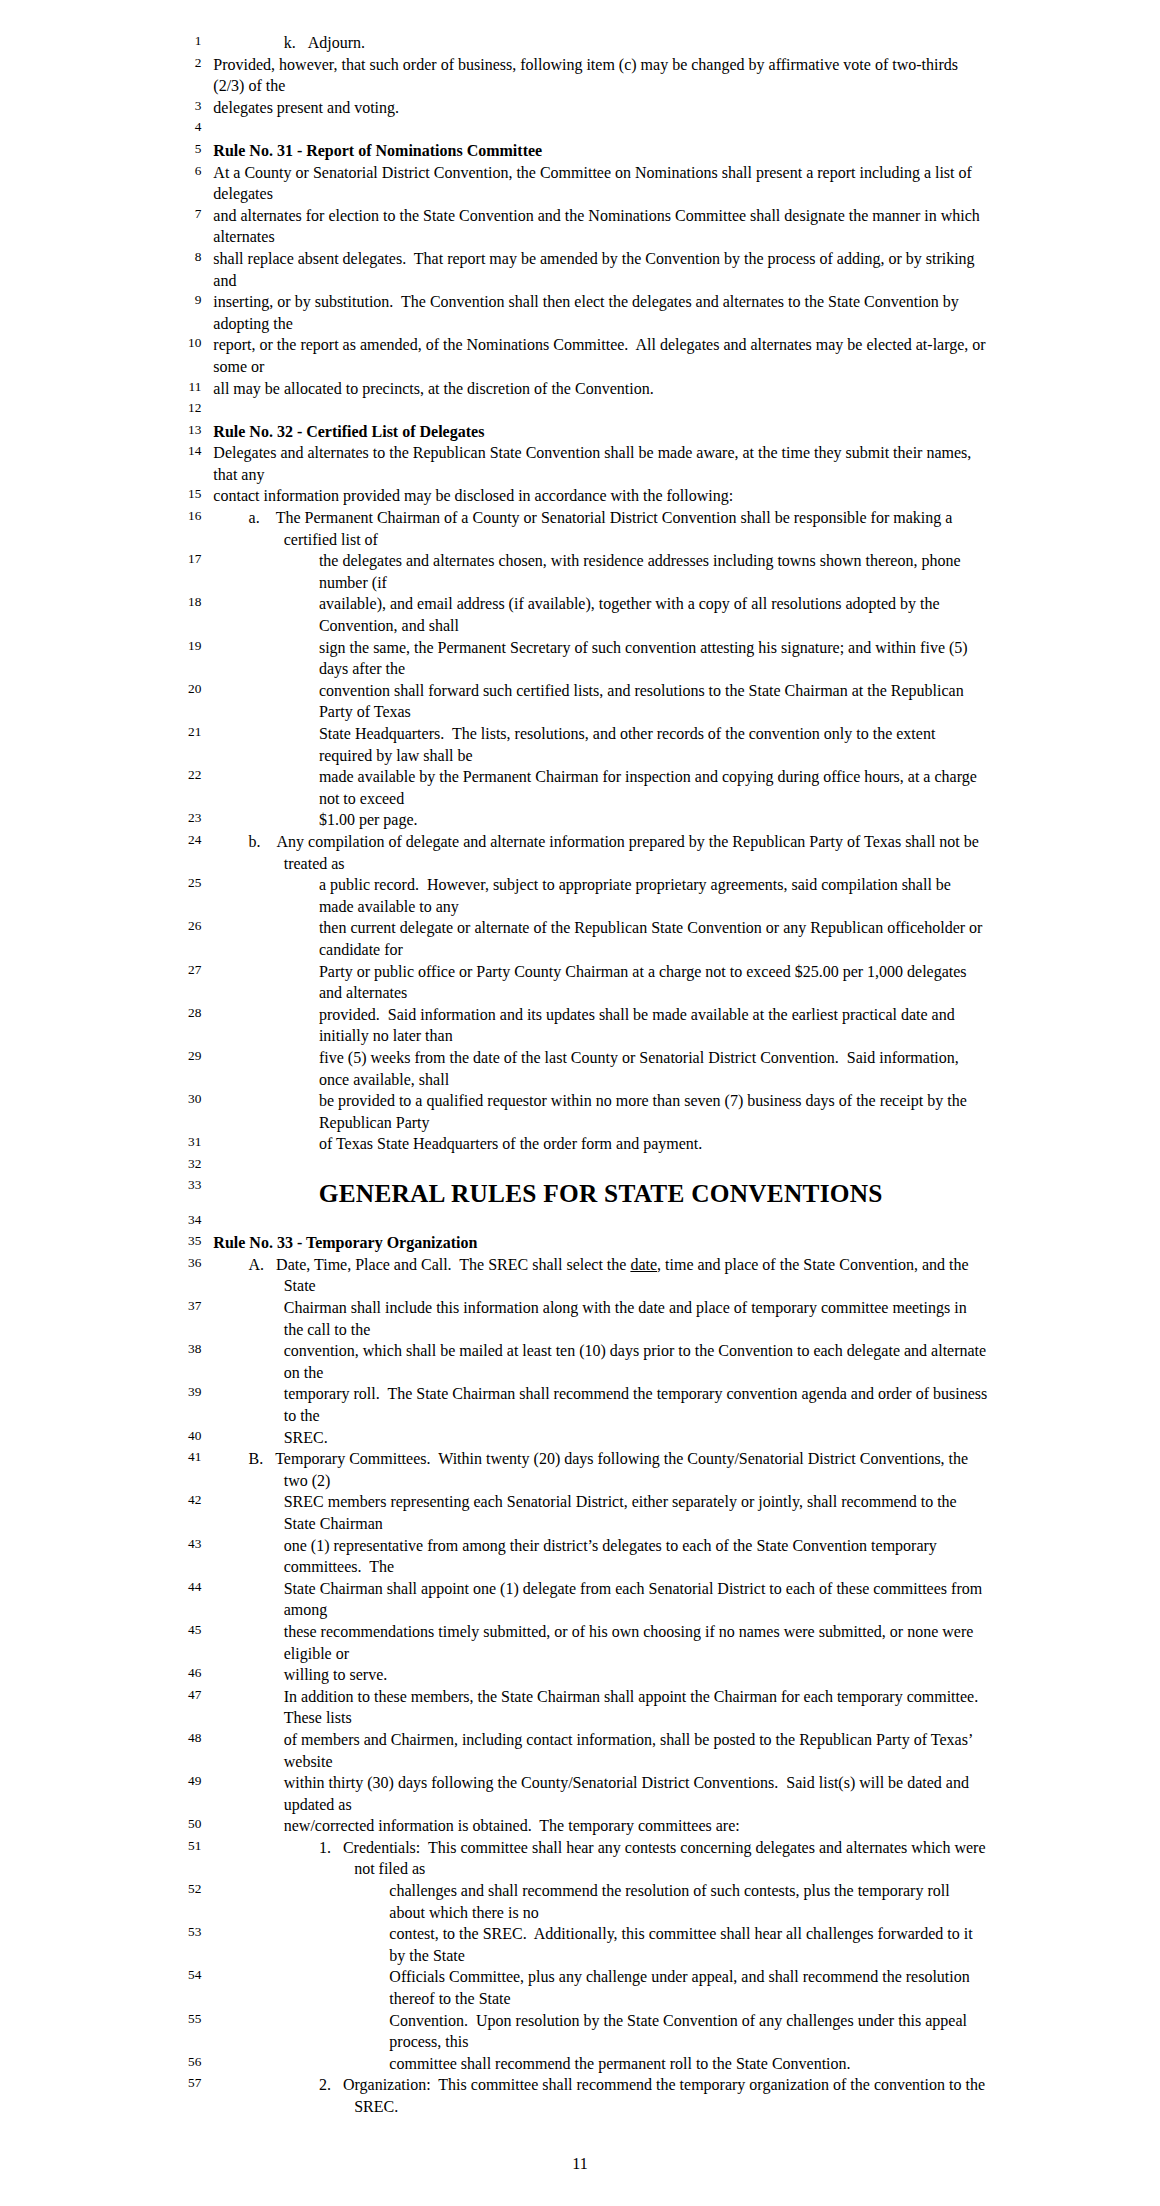1
k. Adjourn.
2
Provided, however, that such order of business, following item (c) may be changed by affirmative vote of two-thirds (2/3) of the
3
delegates present and voting.
4
5
Rule No. 31 - Report of Nominations Committee
6
At a County or Senatorial District Convention, the Committee on Nominations shall present a report including a list of delegates
7
and alternates for election to the State Convention and the Nominations Committee shall designate the manner in which alternates
8
shall replace absent delegates. That report may be amended by the Convention by the process of adding, or by striking and
9
inserting, or by substitution. The Convention shall then elect the delegates and alternates to the State Convention by adopting the
10
report, or the report as amended, of the Nominations Committee. All delegates and alternates may be elected at-large, or some or
11
all may be allocated to precincts, at the discretion of the Convention.
12
13
Rule No. 32 - Certified List of Delegates
14
Delegates and alternates to the Republican State Convention shall be made aware, at the time they submit their names, that any
15
contact information provided may be disclosed in accordance with the following:
16
a. The Permanent Chairman of a County or Senatorial District Convention shall be responsible for making a certified list of
17
the delegates and alternates chosen, with residence addresses including towns shown thereon, phone number (if
18
available), and email address (if available), together with a copy of all resolutions adopted by the Convention, and shall
19
sign the same, the Permanent Secretary of such convention attesting his signature; and within five (5) days after the
20
convention shall forward such certified lists, and resolutions to the State Chairman at the Republican Party of Texas
21
State Headquarters. The lists, resolutions, and other records of the convention only to the extent required by law shall be
22
made available by the Permanent Chairman for inspection and copying during office hours, at a charge not to exceed
23
$1.00 per page.
24
b. Any compilation of delegate and alternate information prepared by the Republican Party of Texas shall not be treated as
25
a public record. However, subject to appropriate proprietary agreements, said compilation shall be made available to any
26
then current delegate or alternate of the Republican State Convention or any Republican officeholder or candidate for
27
Party or public office or Party County Chairman at a charge not to exceed $25.00 per 1,000 delegates and alternates
28
provided. Said information and its updates shall be made available at the earliest practical date and initially no later than
29
five (5) weeks from the date of the last County or Senatorial District Convention. Said information, once available, shall
30
be provided to a qualified requestor within no more than seven (7) business days of the receipt by the Republican Party
31
of Texas State Headquarters of the order form and payment.
32
33
GENERAL RULES FOR STATE CONVENTIONS
34
35
Rule No. 33 - Temporary Organization
36
A. Date, Time, Place and Call. The SREC shall select the date, time and place of the State Convention, and the State
37
Chairman shall include this information along with the date and place of temporary committee meetings in the call to the
38
convention, which shall be mailed at least ten (10) days prior to the Convention to each delegate and alternate on the
39
temporary roll. The State Chairman shall recommend the temporary convention agenda and order of business to the
40
SREC.
41
B. Temporary Committees. Within twenty (20) days following the County/Senatorial District Conventions, the two (2)
42
SREC members representing each Senatorial District, either separately or jointly, shall recommend to the State Chairman
43
one (1) representative from among their district’s delegates to each of the State Convention temporary committees. The
44
State Chairman shall appoint one (1) delegate from each Senatorial District to each of these committees from among
45
these recommendations timely submitted, or of his own choosing if no names were submitted, or none were eligible or
46
willing to serve.
47
In addition to these members, the State Chairman shall appoint the Chairman for each temporary committee. These lists
48
of members and Chairmen, including contact information, shall be posted to the Republican Party of Texas’ website
49
within thirty (30) days following the County/Senatorial District Conventions. Said list(s) will be dated and updated as
50
new/corrected information is obtained. The temporary committees are:
51
1. Credentials: This committee shall hear any contests concerning delegates and alternates which were not filed as
52
challenges and shall recommend the resolution of such contests, plus the temporary roll about which there is no
53
contest, to the SREC. Additionally, this committee shall hear all challenges forwarded to it by the State
54
Officials Committee, plus any challenge under appeal, and shall recommend the resolution thereof to the State
55
Convention. Upon resolution by the State Convention of any challenges under this appeal process, this
56
committee shall recommend the permanent roll to the State Convention.
57
2. Organization: This committee shall recommend the temporary organization of the convention to the SREC.
11